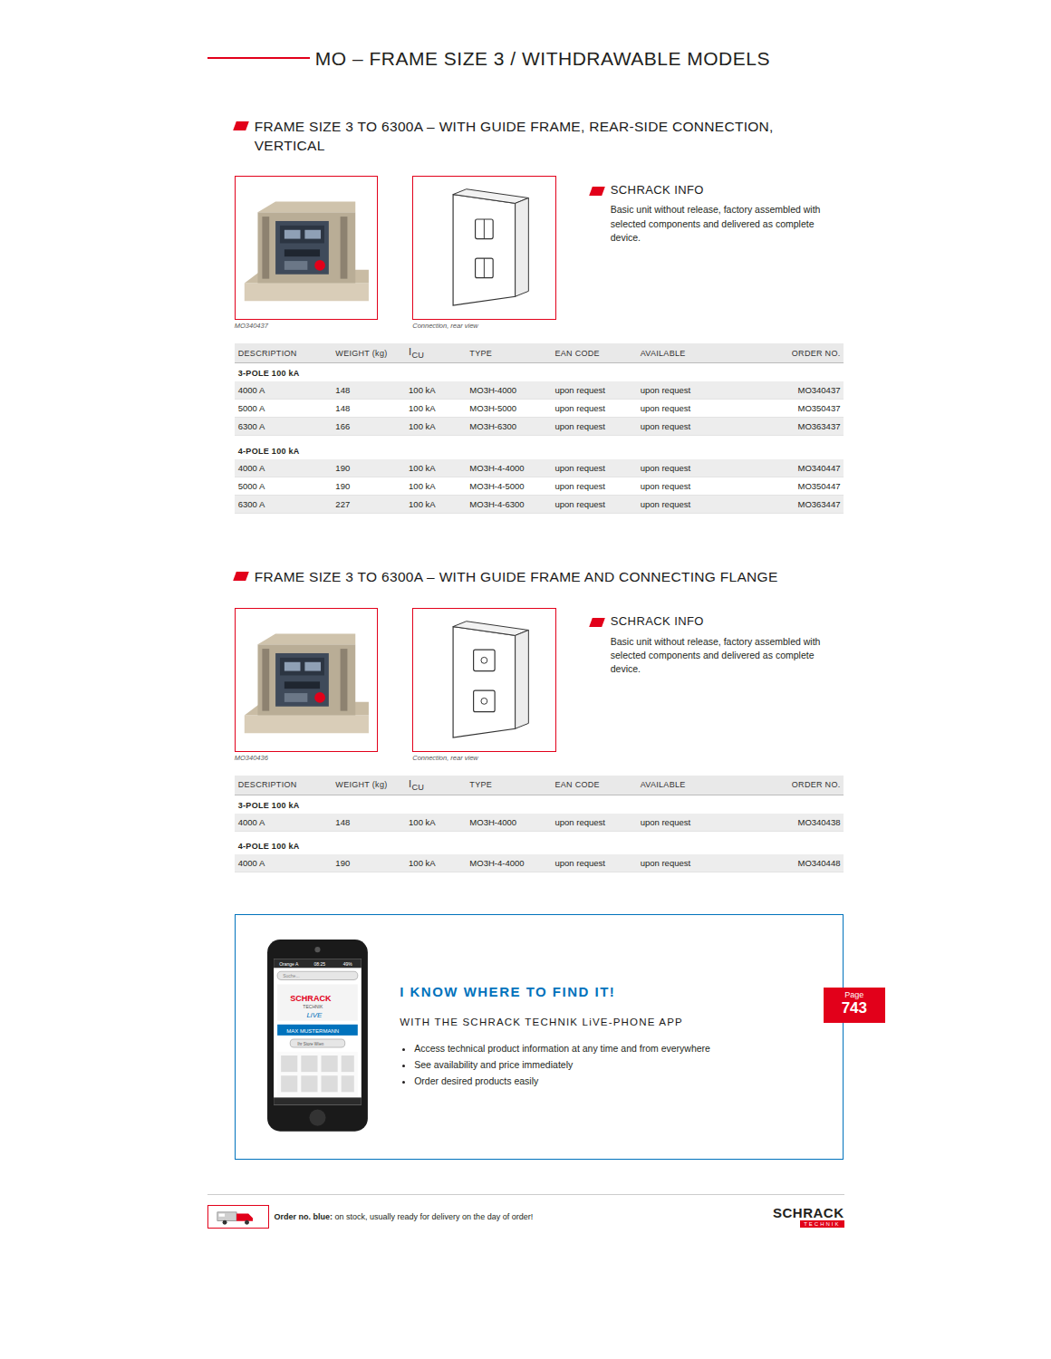MO – FRAME SIZE 3 / WITHDRAWABLE MODELS
FRAME SIZE 3 TO 6300A – WITH GUIDE FRAME, REAR-SIDE CONNECTION,
VERTICAL
MO340437
Connection, rear view
SCHRACK INFO
Basic unit without release, factory assembled with selected components and delivered as complete device.
| DESCRIPTION | WEIGHT (kg) | I CU | TYPE | EAN CODE | AVAILABLE | ORDER NO. |
| --- | --- | --- | --- | --- | --- | --- |
| 3-POLE 100 kA |
| 4000 A | 148 | 100 kA | MO3H-4000 | upon request | upon request | MO340437 |
| 5000 A | 148 | 100 kA | MO3H-5000 | upon request | upon request | MO350437 |
| 6300 A | 166 | 100 kA | MO3H-6300 | upon request | upon request | MO363437 |
| 4-POLE 100 kA |
| 4000 A | 190 | 100 kA | MO3H-4-4000 | upon request | upon request | MO340447 |
| 5000 A | 190 | 100 kA | MO3H-4-5000 | upon request | upon request | MO350447 |
| 6300 A | 227 | 100 kA | MO3H-4-6300 | upon request | upon request | MO363447 |
FRAME SIZE 3 TO 6300A – WITH GUIDE FRAME AND CONNECTING FLANGE
MO340436
Connection, rear view
SCHRACK INFO
Basic unit without release, factory assembled with selected components and delivered as complete device.
| DESCRIPTION | WEIGHT (kg) | I CU | TYPE | EAN CODE | AVAILABLE | ORDER NO. |
| --- | --- | --- | --- | --- | --- | --- |
| 3-POLE 100 kA |
| 4000 A | 148 | 100 kA | MO3H-4000 | upon request | upon request | MO340438 |
| 4-POLE 100 kA |
| 4000 A | 190 | 100 kA | MO3H-4-4000 | upon request | upon request | MO340448 |
Orange A 08:25 49% Suche... SCHRACK TECHNIK LiVE MAX MUSTERMANN Ihr Store Wien
I KNOW WHERE TO FIND IT!
WITH THE SCHRACK TECHNIK LiVE-PHONE APP
Access technical product information at any time and from everywhere
See availability and price immediately
Order desired products easily
Page
743
Order no. blue: on stock, usually ready for delivery on the day of order!
SCHRACK
TECHNIK